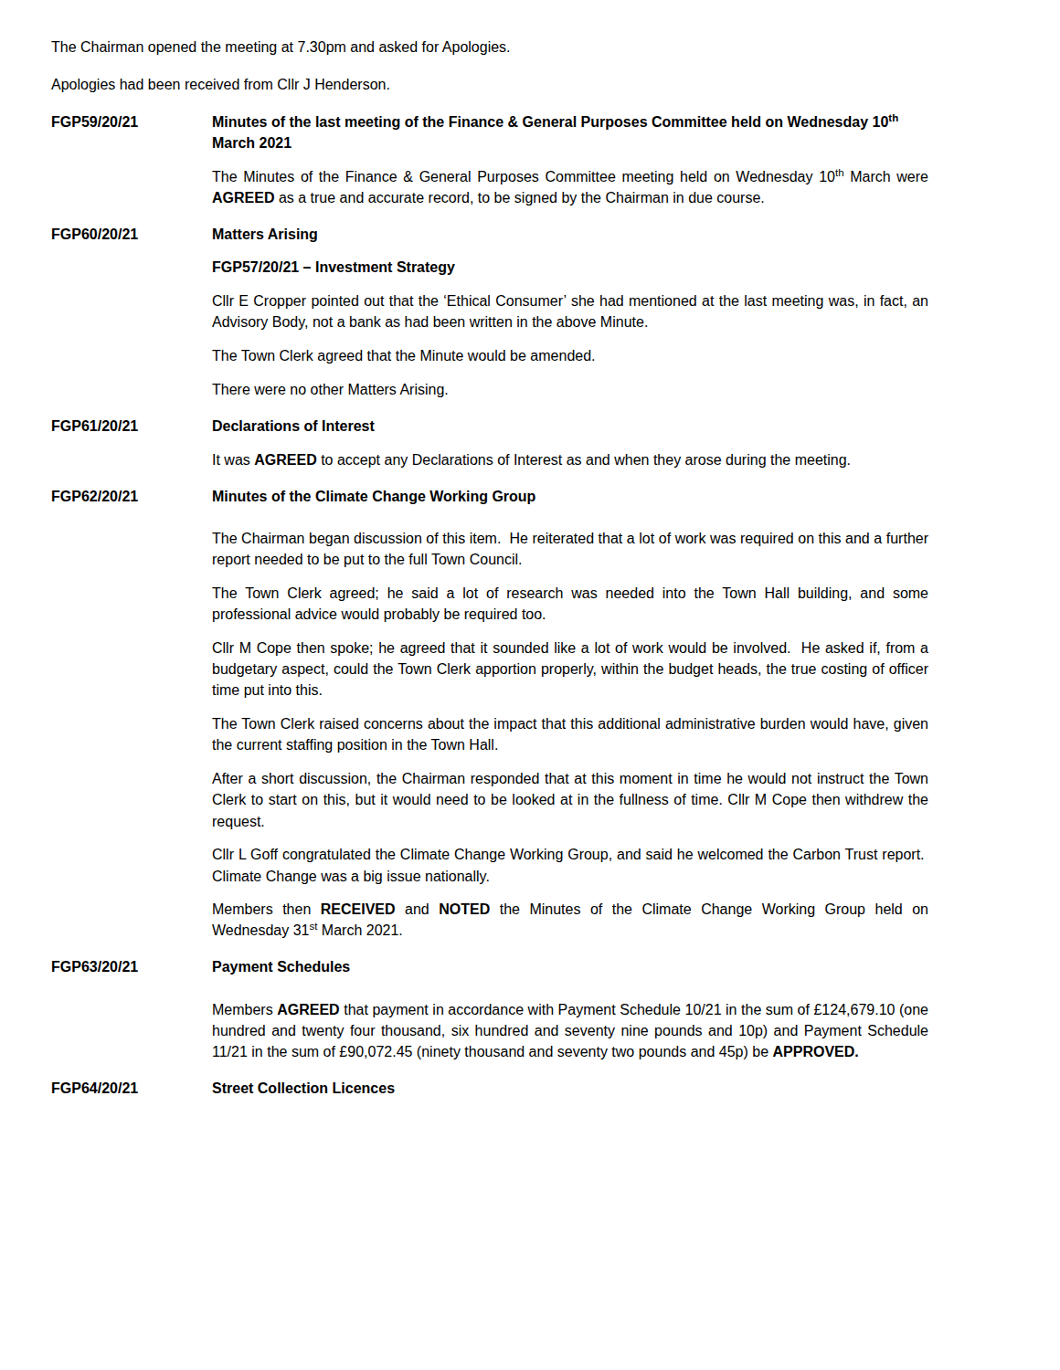The Chairman opened the meeting at 7.30pm and asked for Apologies.
Apologies had been received from Cllr J Henderson.
FGP59/20/21
Minutes of the last meeting of the Finance & General Purposes Committee held on Wednesday 10th March 2021
The Minutes of the Finance & General Purposes Committee meeting held on Wednesday 10th March were AGREED as a true and accurate record, to be signed by the Chairman in due course.
FGP60/20/21
Matters Arising
FGP57/20/21 – Investment Strategy
Cllr E Cropper pointed out that the ‘Ethical Consumer’ she had mentioned at the last meeting was, in fact, an Advisory Body, not a bank as had been written in the above Minute.
The Town Clerk agreed that the Minute would be amended.
There were no other Matters Arising.
FGP61/20/21
Declarations of Interest
It was AGREED to accept any Declarations of Interest as and when they arose during the meeting.
FGP62/20/21
Minutes of the Climate Change Working Group
The Chairman began discussion of this item. He reiterated that a lot of work was required on this and a further report needed to be put to the full Town Council.
The Town Clerk agreed; he said a lot of research was needed into the Town Hall building, and some professional advice would probably be required too.
Cllr M Cope then spoke; he agreed that it sounded like a lot of work would be involved. He asked if, from a budgetary aspect, could the Town Clerk apportion properly, within the budget heads, the true costing of officer time put into this.
The Town Clerk raised concerns about the impact that this additional administrative burden would have, given the current staffing position in the Town Hall.
After a short discussion, the Chairman responded that at this moment in time he would not instruct the Town Clerk to start on this, but it would need to be looked at in the fullness of time. Cllr M Cope then withdrew the request.
Cllr L Goff congratulated the Climate Change Working Group, and said he welcomed the Carbon Trust report. Climate Change was a big issue nationally.
Members then RECEIVED and NOTED the Minutes of the Climate Change Working Group held on Wednesday 31st March 2021.
FGP63/20/21
Payment Schedules
Members AGREED that payment in accordance with Payment Schedule 10/21 in the sum of £124,679.10 (one hundred and twenty four thousand, six hundred and seventy nine pounds and 10p) and Payment Schedule 11/21 in the sum of £90,072.45 (ninety thousand and seventy two pounds and 45p) be APPROVED.
FGP64/20/21
Street Collection Licences